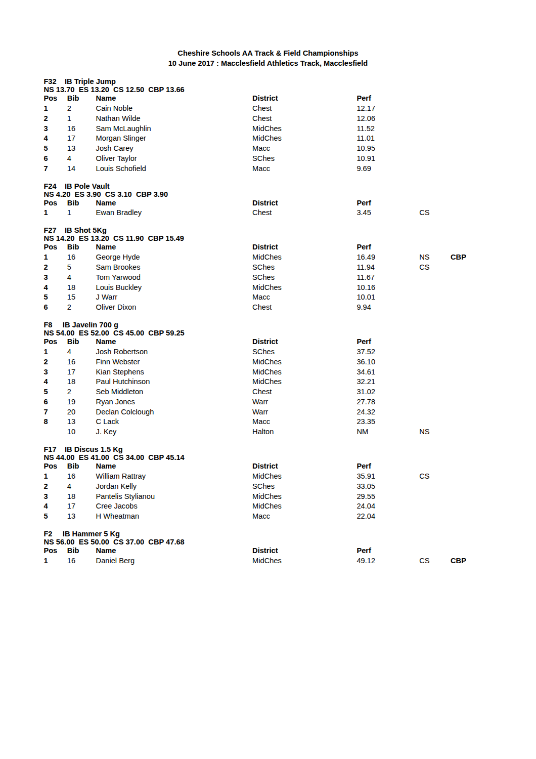Cheshire Schools AA Track & Field Championships
10 June 2017 : Macclesfield Athletics Track, Macclesfield
F32 IB Triple Jump
NS 13.70 ES 13.20 CS 12.50 CBP 13.66
| Pos | Bib | Name | District | Perf | | |
| --- | --- | --- | --- | --- | --- | --- |
| 1 | 2 | Cain Noble | Chest | 12.17 | | |
| 2 | 1 | Nathan Wilde | Chest | 12.06 | | |
| 3 | 16 | Sam McLaughlin | MidChes | 11.52 | | |
| 4 | 17 | Morgan Slinger | MidChes | 11.01 | | |
| 5 | 13 | Josh Carey | Macc | 10.95 | | |
| 6 | 4 | Oliver Taylor | SChes | 10.91 | | |
| 7 | 14 | Louis Schofield | Macc | 9.69 | | |
F24 IB Pole Vault
NS 4.20 ES 3.90 CS 3.10 CBP 3.90
| Pos | Bib | Name | District | Perf | | |
| --- | --- | --- | --- | --- | --- | --- |
| 1 | 1 | Ewan Bradley | Chest | 3.45 | CS | |
F27 IB Shot 5Kg
NS 14.20 ES 13.20 CS 11.90 CBP 15.49
| Pos | Bib | Name | District | Perf | | |
| --- | --- | --- | --- | --- | --- | --- |
| 1 | 16 | George Hyde | MidChes | 16.49 | NS | CBP |
| 2 | 5 | Sam Brookes | SChes | 11.94 | CS | |
| 3 | 4 | Tom Yarwood | SChes | 11.67 | | |
| 4 | 18 | Louis Buckley | MidChes | 10.16 | | |
| 5 | 15 | J Warr | Macc | 10.01 | | |
| 6 | 2 | Oliver Dixon | Chest | 9.94 | | |
F8 IB Javelin 700 g
NS 54.00 ES 52.00 CS 45.00 CBP 59.25
| Pos | Bib | Name | District | Perf | | |
| --- | --- | --- | --- | --- | --- | --- |
| 1 | 4 | Josh Robertson | SChes | 37.52 | | |
| 2 | 16 | Finn Webster | MidChes | 36.10 | | |
| 3 | 17 | Kian Stephens | MidChes | 34.61 | | |
| 4 | 18 | Paul Hutchinson | MidChes | 32.21 | | |
| 5 | 2 | Seb Middleton | Chest | 31.02 | | |
| 6 | 19 | Ryan Jones | Warr | 27.78 | | |
| 7 | 20 | Declan Colclough | Warr | 24.32 | | |
| 8 | 13 | C Lack | Macc | 23.35 | | |
| | 10 | J. Key | Halton | NM | NS | |
F17 IB Discus 1.5 Kg
NS 44.00 ES 41.00 CS 34.00 CBP 45.14
| Pos | Bib | Name | District | Perf | | |
| --- | --- | --- | --- | --- | --- | --- |
| 1 | 16 | William Rattray | MidChes | 35.91 | CS | |
| 2 | 4 | Jordan Kelly | SChes | 33.05 | | |
| 3 | 18 | Pantelis Stylianou | MidChes | 29.55 | | |
| 4 | 17 | Cree Jacobs | MidChes | 24.04 | | |
| 5 | 13 | H Wheatman | Macc | 22.04 | | |
F2 IB Hammer 5 Kg
NS 56.00 ES 50.00 CS 37.00 CBP 47.68
| Pos | Bib | Name | District | Perf | | |
| --- | --- | --- | --- | --- | --- | --- |
| 1 | 16 | Daniel Berg | MidChes | 49.12 | CS | CBP |